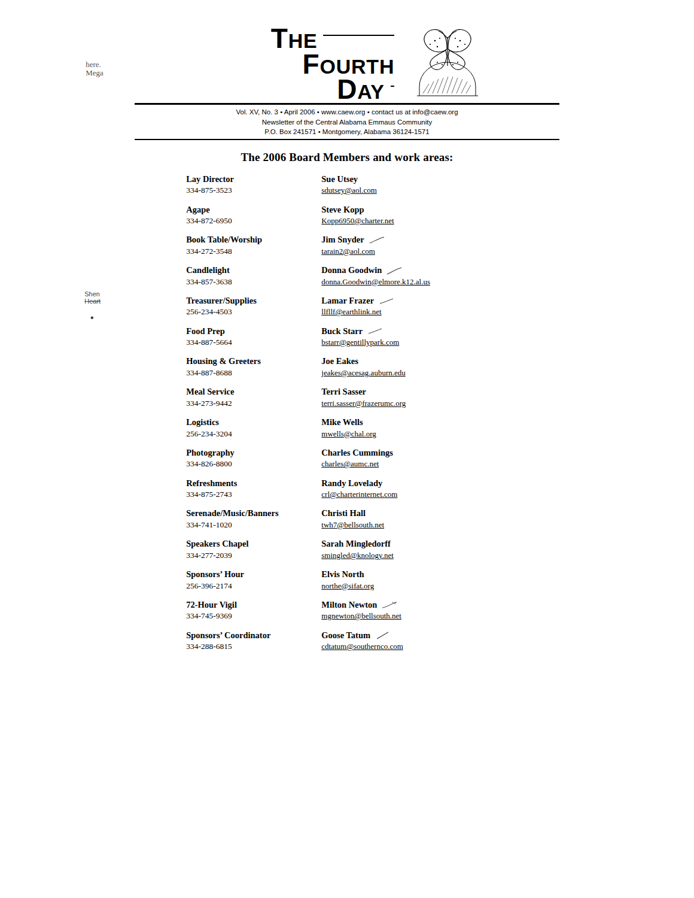here.
Mega
Shen
Heart
•
THE
FOURTH
DAY
Butterfly above an arch
Vol. XV, No. 3 • April 2006 • www.caew.org • contact us at info@caew.org
Newsletter of the Central Alabama Emmaus Community
P.O. Box 241571 • Montgomery, Alabama 36124-1571
The 2006 Board Members and work areas:
| Lay Director 334-875-3523 | Sue Utsey sdutsey@aol.com |
| Agape 334-872-6950 | Steve Kopp Kopp6950@charter.net |
| Book Table/Worship 334-272-3548 | Jim Snyder tarain2@aol.com |
| Candlelight 334-857-3638 | Donna Goodwin donna.Goodwin@elmore.k12.al.us |
| Treasurer/Supplies 256-234-4503 | Lamar Frazer llfllf@earthlink.net |
| Food Prep 334-887-5664 | Buck Starr bstarr@gentillypark.com |
| Housing & Greeters 334-887-8688 | Joe Eakes jeakes@acesag.auburn.edu |
| Meal Service 334-273-9442 | Terri Sasser terri.sasser@frazerumc.org |
| Logistics 256-234-3204 | Mike Wells mwells@chal.org |
| Photography 334-826-8800 | Charles Cummings charles@aumc.net |
| Refreshments 334-875-2743 | Randy Lovelady crl@charterinternet.com |
| Serenade/Music/Banners 334-741-1020 | Christi Hall twh7@bellsouth.net |
| Speakers Chapel 334-277-2039 | Sarah Mingledorff smingled@knology.net |
| Sponsors’ Hour 256-396-2174 | Elvis North northe@sifat.org |
| 72-Hour Vigil 334-745-9369 | Milton Newton mgnewton@bellsouth.net |
| Sponsors’ Coordinator 334-288-6815 | Goose Tatum cdtatum@southernco.com |